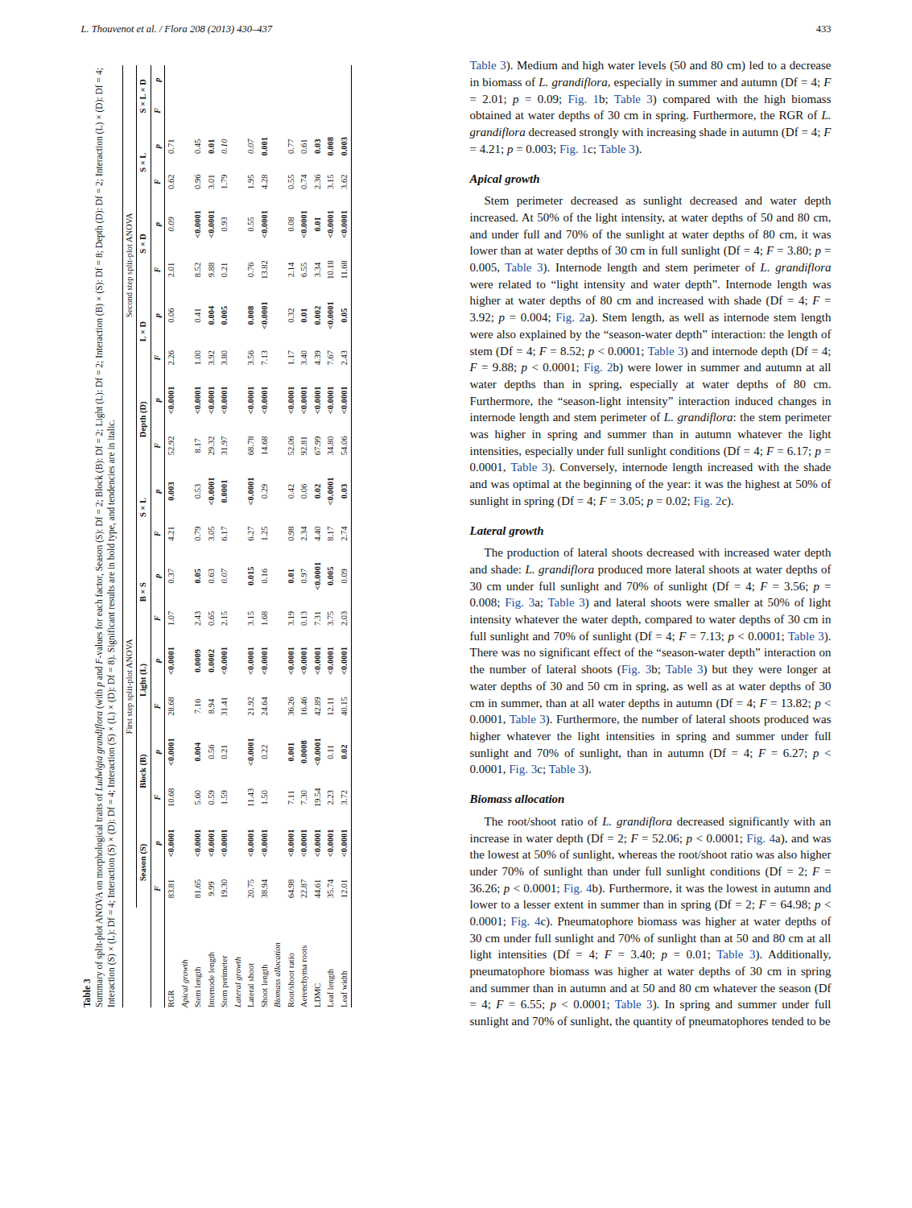L. Thouvenot et al. / Flora 208 (2013) 430–437
433
Table 3
Summary of split-plot ANOVA on morphological traits of Ludwigia grandiflora (with p and F-values for each factor, Season (S): Df = 2; Block (B): Df = 2; Light (L): Df = 2; Interaction (B) × (S): Df = 8; Depth (D): Df = 2; Interaction (L) × (D): Df = 4; Interaction (S) × (L): Df = 4; Interaction (S) × (D): Df = 4; Interaction (S) × (L) × (D): Df = 8). Significant results are in bold type, and tendencies are in italic.
| | First step split-plot ANOVA | Second step split-plot ANOVA |
| --- | --- | --- |
| Season (S) | Block (B) | Light (L) | B × S | S × L | Depth (D) | L × D | S × D | S × L | S × L × D |
| | F | p | F | p | F | p | F | p | F | p | F | p | F | p | F | p | F | p | F | p |
| RGR | 83.81 | <0.0001 | 10.68 | <0.0001 | 28.68 | <0.0001 | 1.07 | 0.37 | 4.21 | 0.003 | 52.92 | <0.0001 | 2.26 | 0.06 | 2.01 | 0.09 | 0.62 | 0.71 |
| Apical growth |
| Stem length | 81.65 | <0.0001 | 5.60 | 0.004 | 7.16 | 0.0009 | 2.43 | 0.05 | 0.79 | 0.53 | 8.17 | <0.0001 | 1.00 | 0.41 | 8.52 | <0.0001 | 0.96 | 0.45 |
| Internode length | 9.99 | <0.0001 | 0.59 | 0.56 | 8.94 | 0.0002 | 0.65 | 0.63 | 3.05 | <0.0001 | 29.32 | <0.0001 | 3.92 | 0.004 | 9.88 | <0.0001 | 3.01 | 0.01 |
| Stem perimeter | 19.30 | <0.0001 | 1.59 | 0.21 | 31.41 | <0.0001 | 2.15 | 0.07 | 6.17 | 0.0001 | 31.97 | <0.0001 | 3.80 | 0.005 | 0.21 | 0.93 | 1.79 | 0.10 |
| Lateral growth |
| Lateral shoot | 20.75 | <0.0001 | 11.43 | <0.0001 | 21.92 | <0.0001 | 3.15 | 0.015 | 6.27 | <0.0001 | 68.78 | <0.0001 | 3.56 | 0.008 | 0.76 | 0.55 | 1.95 | 0.07 |
| Shoot length | 38.94 | <0.0001 | 1.50 | 0.22 | 24.64 | <0.0001 | 1.68 | 0.16 | 1.25 | 0.29 | 14.68 | <0.0001 | 7.13 | <0.0001 | 13.82 | <0.0001 | 4.28 | 0.001 |
| Biomass allocation |
| Root/shoot ratio | 64.98 | <0.0001 | 7.11 | 0.001 | 36.26 | <0.0001 | 3.19 | 0.01 | 0.98 | 0.42 | 52.06 | <0.0001 | 1.17 | 0.32 | 2.14 | 0.08 | 0.55 | 0.77 |
| Aerenchyma roots | 22.87 | <0.0001 | 7.30 | 0.0008 | 16.46 | <0.0001 | 0.13 | 0.97 | 2.34 | 0.06 | 92.81 | <0.0001 | 3.40 | 0.01 | 6.55 | <0.0001 | 0.74 | 0.61 |
| LDMC | 44.61 | <0.0001 | 19.54 | <0.0001 | 42.89 | <0.0001 | 7.31 | <0.0001 | 4.40 | 0.02 | 67.99 | <0.0001 | 4.39 | 0.002 | 3.34 | 0.01 | 2.36 | 0.03 |
| Leaf length | 35.74 | <0.0001 | 2.23 | 0.11 | 12.11 | <0.0001 | 3.75 | 0.005 | 8.17 | <0.0001 | 34.80 | <0.0001 | 7.67 | <0.0001 | 10.18 | <0.0001 | 3.15 | 0.008 |
| Leaf width | 12.01 | <0.0001 | 3.72 | 0.02 | 40.15 | <0.0001 | 2.03 | 0.09 | 2.74 | 0.03 | 54.06 | <0.0001 | 2.43 | 0.05 | 11.68 | <0.0001 | 3.62 | 0.003 |
Table 3). Medium and high water levels (50 and 80 cm) led to a decrease in biomass of L. grandiflora, especially in summer and autumn (Df = 4; F = 2.01; p = 0.09; Fig. 1b; Table 3) compared with the high biomass obtained at water depths of 30 cm in spring. Furthermore, the RGR of L. grandiflora decreased strongly with increasing shade in autumn (Df = 4; F = 4.21; p = 0.003; Fig. 1c; Table 3).
Apical growth
Stem perimeter decreased as sunlight decreased and water depth increased. At 50% of the light intensity, at water depths of 50 and 80 cm, and under full and 70% of the sunlight at water depths of 80 cm, it was lower than at water depths of 30 cm in full sunlight (Df = 4; F = 3.80; p = 0.005, Table 3). Internode length and stem perimeter of L. grandiflora were related to “light intensity and water depth”. Internode length was higher at water depths of 80 cm and increased with shade (Df = 4; F = 3.92; p = 0.004; Fig. 2a). Stem length, as well as internode stem length were also explained by the “season-water depth” interaction: the length of stem (Df = 4; F = 8.52; p < 0.0001; Table 3) and internode depth (Df = 4; F = 9.88; p < 0.0001; Fig. 2b) were lower in summer and autumn at all water depths than in spring, especially at water depths of 80 cm. Furthermore, the “season-light intensity” interaction induced changes in internode length and stem perimeter of L. grandiflora: the stem perimeter was higher in spring and summer than in autumn whatever the light intensities, especially under full sunlight conditions (Df = 4; F = 6.17; p = 0.0001, Table 3). Conversely, internode length increased with the shade and was optimal at the beginning of the year: it was the highest at 50% of sunlight in spring (Df = 4; F = 3.05; p = 0.02; Fig. 2c).
Lateral growth
The production of lateral shoots decreased with increased water depth and shade: L. grandiflora produced more lateral shoots at water depths of 30 cm under full sunlight and 70% of sunlight (Df = 4; F = 3.56; p = 0.008; Fig. 3a; Table 3) and lateral shoots were smaller at 50% of light intensity whatever the water depth, compared to water depths of 30 cm in full sunlight and 70% of sunlight (Df = 4; F = 7.13; p < 0.0001; Table 3). There was no significant effect of the “season-water depth” interaction on the number of lateral shoots (Fig. 3b; Table 3) but they were longer at water depths of 30 and 50 cm in spring, as well as at water depths of 30 cm in summer, than at all water depths in autumn (Df = 4; F = 13.82; p < 0.0001, Table 3). Furthermore, the number of lateral shoots produced was higher whatever the light intensities in spring and summer under full sunlight and 70% of sunlight, than in autumn (Df = 4; F = 6.27; p < 0.0001, Fig. 3c; Table 3).
Biomass allocation
The root/shoot ratio of L. grandiflora decreased significantly with an increase in water depth (Df = 2; F = 52.06; p < 0.0001; Fig. 4a), and was the lowest at 50% of sunlight, whereas the root/shoot ratio was also higher under 70% of sunlight than under full sunlight conditions (Df = 2; F = 36.26; p < 0.0001; Fig. 4b). Furthermore, it was the lowest in autumn and lower to a lesser extent in summer than in spring (Df = 2; F = 64.98; p < 0.0001; Fig. 4c). Pneumatophore biomass was higher at water depths of 30 cm under full sunlight and 70% of sunlight than at 50 and 80 cm at all light intensities (Df = 4; F = 3.40; p = 0.01; Table 3). Additionally, pneumatophore biomass was higher at water depths of 30 cm in spring and summer than in autumn and at 50 and 80 cm whatever the season (Df = 4; F = 6.55; p < 0.0001; Table 3). In spring and summer under full sunlight and 70% of sunlight, the quantity of pneumatophores tended to be